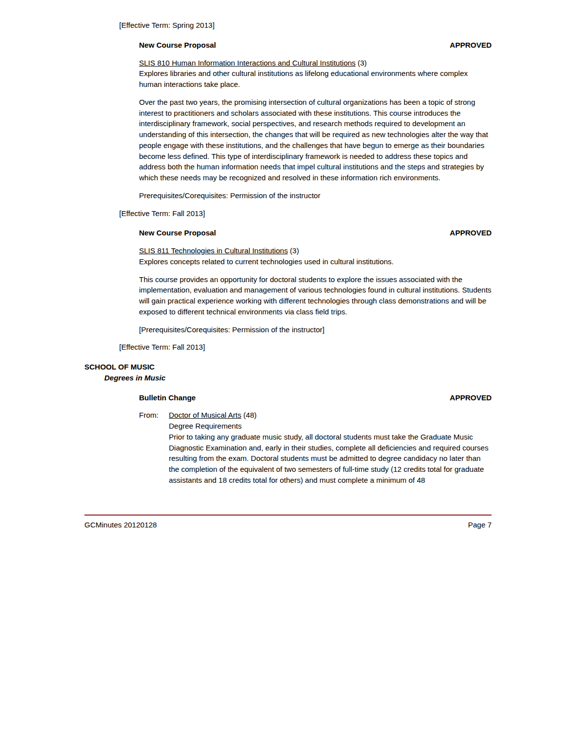[Effective Term: Spring 2013]
New Course Proposal APPROVED
SLIS 810 Human Information Interactions and Cultural Institutions (3)
Explores libraries and other cultural institutions as lifelong educational environments where complex human interactions take place.
Over the past two years, the promising intersection of cultural organizations has been a topic of strong interest to practitioners and scholars associated with these institutions. This course introduces the interdisciplinary framework, social perspectives, and research methods required to development an understanding of this intersection, the changes that will be required as new technologies alter the way that people engage with these institutions, and the challenges that have begun to emerge as their boundaries become less defined. This type of interdisciplinary framework is needed to address these topics and address both the human information needs that impel cultural institutions and the steps and strategies by which these needs may be recognized and resolved in these information rich environments.
Prerequisites/Corequisites: Permission of the instructor
[Effective Term: Fall 2013]
New Course Proposal APPROVED
SLIS 811 Technologies in Cultural Institutions (3)
Explores concepts related to current technologies used in cultural institutions.
This course provides an opportunity for doctoral students to explore the issues associated with the implementation, evaluation and management of various technologies found in cultural institutions. Students will gain practical experience working with different technologies through class demonstrations and will be exposed to different technical environments via class field trips.
[Prerequisites/Corequisites: Permission of the instructor]
[Effective Term: Fall 2013]
SCHOOL OF MUSIC
Degrees in Music
Bulletin Change APPROVED
From:
Doctor of Musical Arts (48)
Degree Requirements
Prior to taking any graduate music study, all doctoral students must take the Graduate Music Diagnostic Examination and, early in their studies, complete all deficiencies and required courses resulting from the exam. Doctoral students must be admitted to degree candidacy no later than the completion of the equivalent of two semesters of full-time study (12 credits total for graduate assistants and 18 credits total for others) and must complete a minimum of 48
GCMinutes 20120128
Page 7